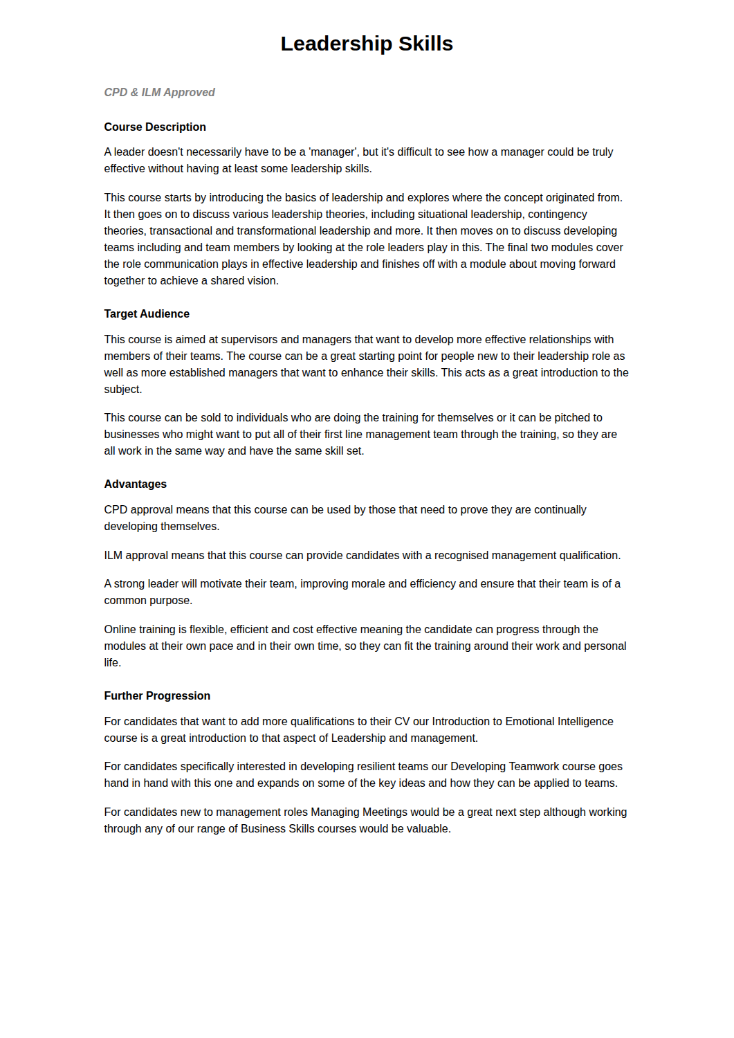Leadership Skills
CPD & ILM Approved
Course Description
A leader doesn't necessarily have to be a 'manager', but it's difficult to see how a manager could be truly effective without having at least some leadership skills.
This course starts by introducing the basics of leadership and explores where the concept originated from. It then goes on to discuss various leadership theories, including situational leadership, contingency theories, transactional and transformational leadership and more. It then moves on to discuss developing teams including and team members by looking at the role leaders play in this. The final two modules cover the role communication plays in effective leadership and finishes off with a module about moving forward together to achieve a shared vision.
Target Audience
This course is aimed at supervisors and managers that want to develop more effective relationships with members of their teams. The course can be a great starting point for people new to their leadership role as well as more established managers that want to enhance their skills. This acts as a great introduction to the subject.
This course can be sold to individuals who are doing the training for themselves or it can be pitched to businesses who might want to put all of their first line management team through the training, so they are all work in the same way and have the same skill set.
Advantages
CPD approval means that this course can be used by those that need to prove they are continually developing themselves.
ILM approval means that this course can provide candidates with a recognised management qualification.
A strong leader will motivate their team, improving morale and efficiency and ensure that their team is of a common purpose.
Online training is flexible, efficient and cost effective meaning the candidate can progress through the modules at their own pace and in their own time, so they can fit the training around their work and personal life.
Further Progression
For candidates that want to add more qualifications to their CV our Introduction to Emotional Intelligence course is a great introduction to that aspect of Leadership and management.
For candidates specifically interested in developing resilient teams our Developing Teamwork course goes hand in hand with this one and expands on some of the key ideas and how they can be applied to teams.
For candidates new to management roles Managing Meetings would be a great next step although working through any of our range of Business Skills courses would be valuable.